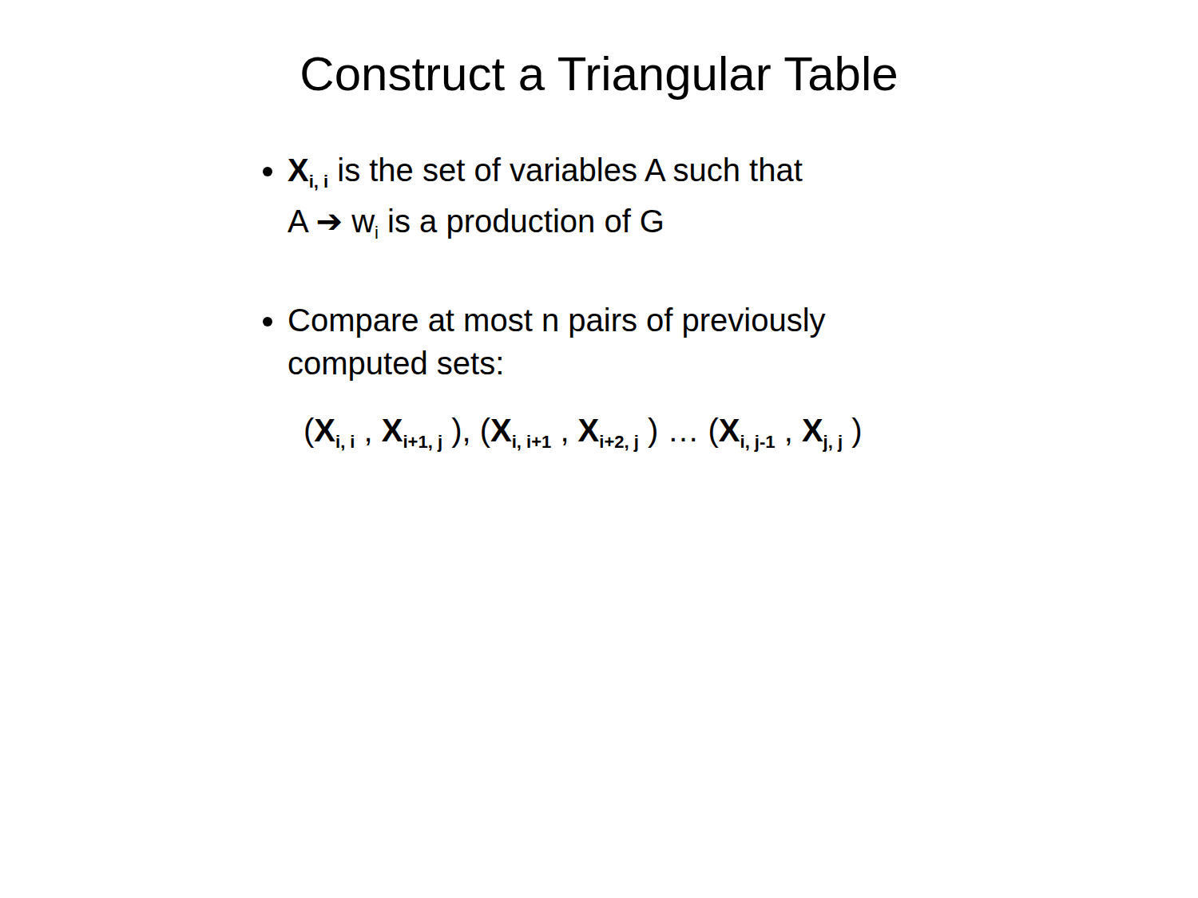Construct a Triangular Table
Xi, i is the set of variables A such that A ➔ wi is a production of G
Compare at most n pairs of previously computed sets: (Xi, i , Xi+1, j ), (Xi, i+1 , Xi+2, j ) … (Xi, j-1 , Xj, j )